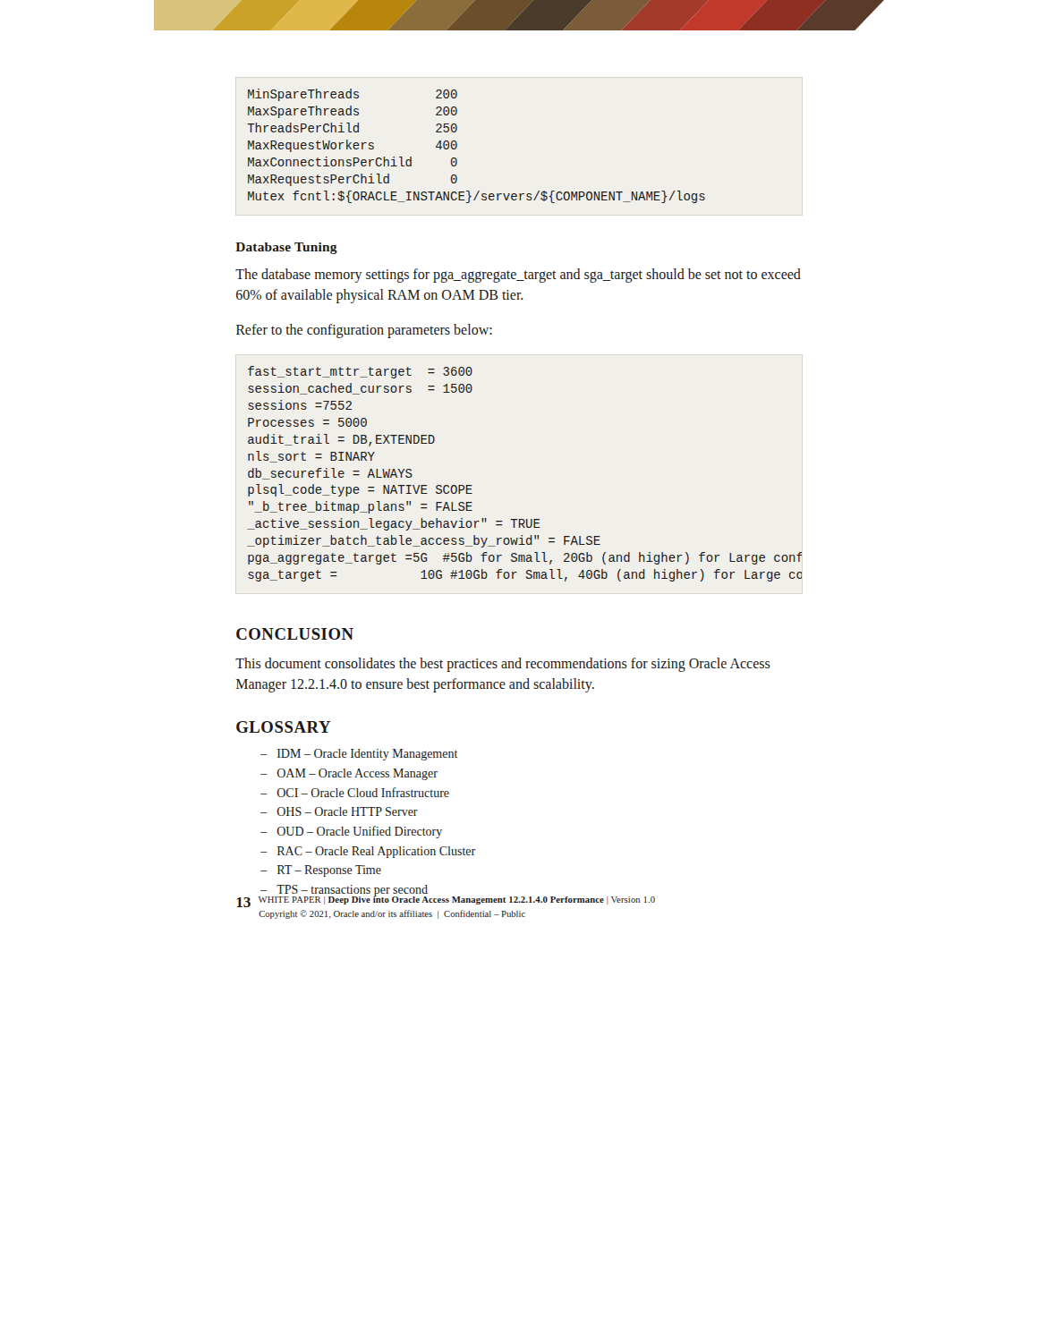MinSpareThreads          200
MaxSpareThreads          200
ThreadsPerChild          250
MaxRequestWorkers        400
MaxConnectionsPerChild     0
MaxRequestsPerChild        0
Mutex fcntl:${ORACLE_INSTANCE}/servers/${COMPONENT_NAME}/logs
Database Tuning
The database memory settings for pga_aggregate_target and sga_target should be set not to exceed 60% of available physical RAM on OAM DB tier.
Refer to the configuration parameters below:
fast_start_mttr_target  = 3600
session_cached_cursors  = 1500
sessions =7552
Processes = 5000
audit_trail = DB,EXTENDED
nls_sort = BINARY
db_securefile = ALWAYS
plsql_code_type = NATIVE SCOPE
"_b_tree_bitmap_plans" = FALSE
_active_session_legacy_behavior" = TRUE
_optimizer_batch_table_access_by_rowid" = FALSE
pga_aggregate_target =5G  #5Gb for Small, 20Gb (and higher) for Large configuration
sga_target =           10G #10Gb for Small, 40Gb (and higher) for Large configuration
CONCLUSION
This document consolidates the best practices and recommendations for sizing Oracle Access Manager 12.2.1.4.0 to ensure best performance and scalability.
GLOSSARY
IDM – Oracle Identity Management
OAM – Oracle Access Manager
OCI – Oracle Cloud Infrastructure
OHS – Oracle HTTP Server
OUD – Oracle Unified Directory
RAC – Oracle Real Application Cluster
RT – Response Time
TPS – transactions per second
13
WHITE PAPER | Deep Dive into Oracle Access Management 12.2.1.4.0 Performance | Version 1.0
Copyright © 2021, Oracle and/or its affiliates | Confidential – Public